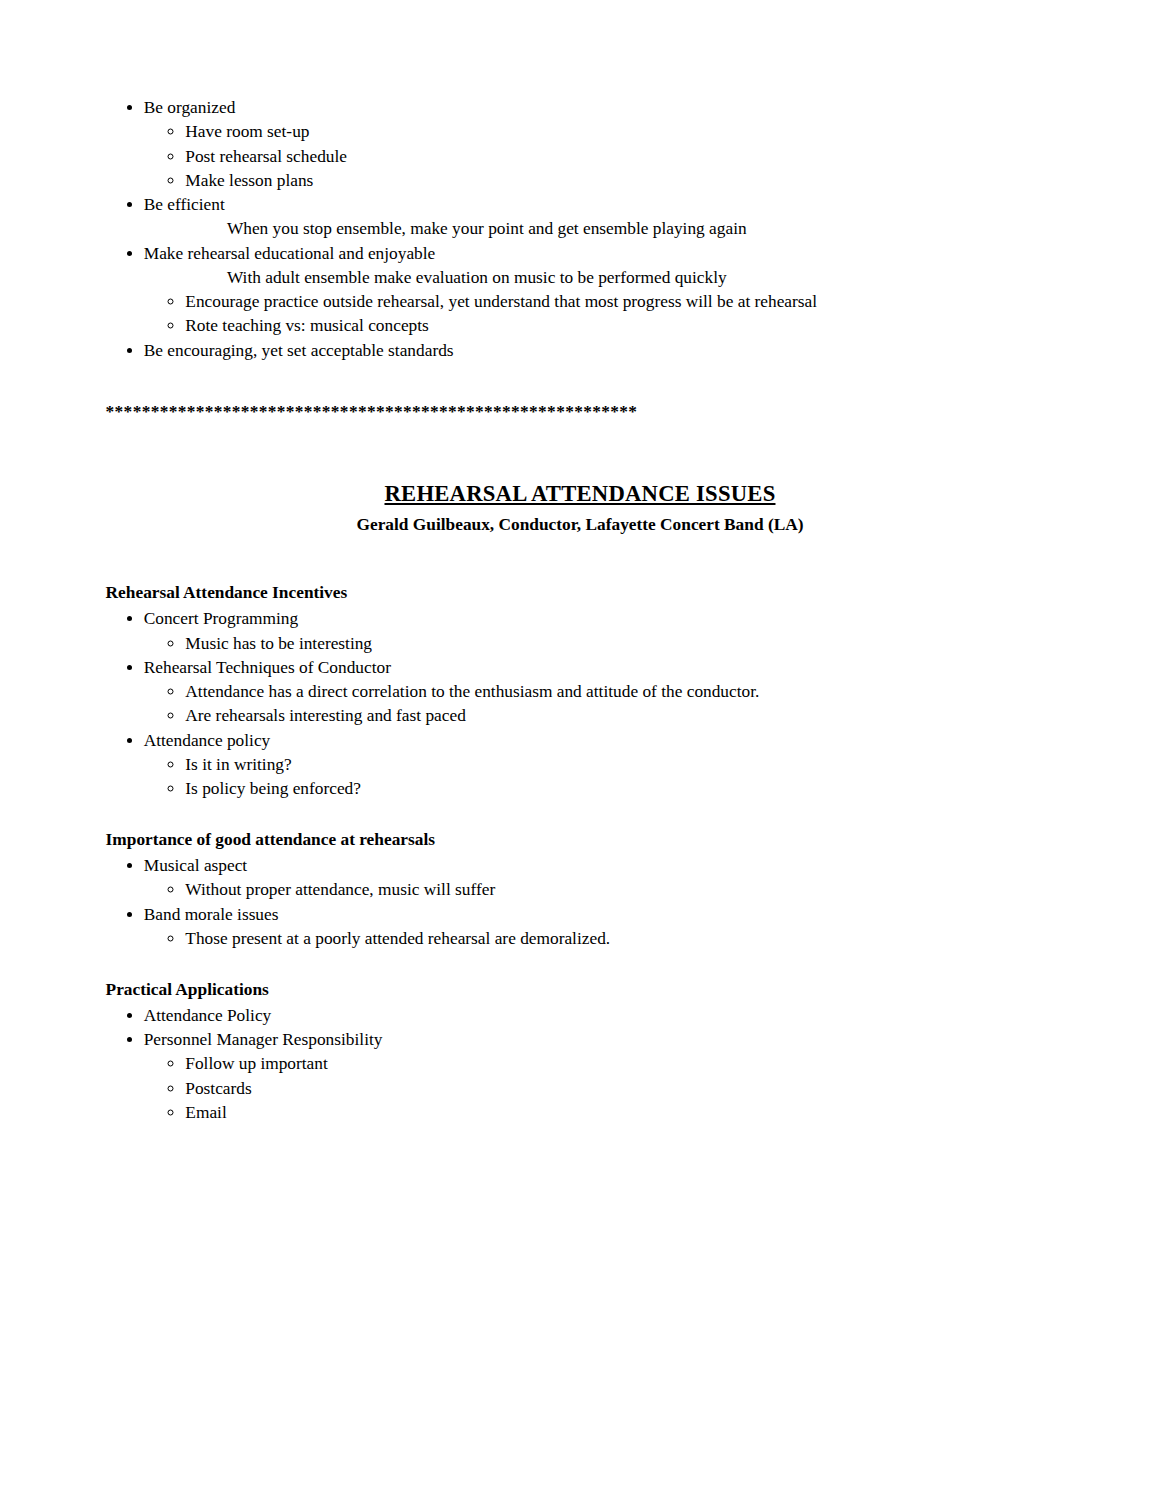Be organized
Have room set-up
Post rehearsal schedule
Make lesson plans
Be efficient
When you stop ensemble, make your point and get ensemble playing again
Make rehearsal educational and enjoyable
With adult ensemble make evaluation on music to be performed quickly
Encourage practice outside rehearsal, yet understand that most progress will be at rehearsal
Rote teaching vs: musical concepts
Be encouraging, yet set acceptable standards
***********************************************************
REHEARSAL ATTENDANCE ISSUES
Gerald Guilbeaux, Conductor, Lafayette Concert Band (LA)
Rehearsal Attendance Incentives
Concert Programming
Music has to be interesting
Rehearsal Techniques of Conductor
Attendance has a direct correlation to the enthusiasm and attitude of the conductor.
Are rehearsals interesting and fast paced
Attendance policy
Is it in writing?
Is policy being enforced?
Importance of good attendance at rehearsals
Musical aspect
Without proper attendance, music will suffer
Band morale issues
Those present at a poorly attended rehearsal are demoralized.
Practical Applications
Attendance Policy
Personnel Manager Responsibility
Follow up important
Postcards
Email